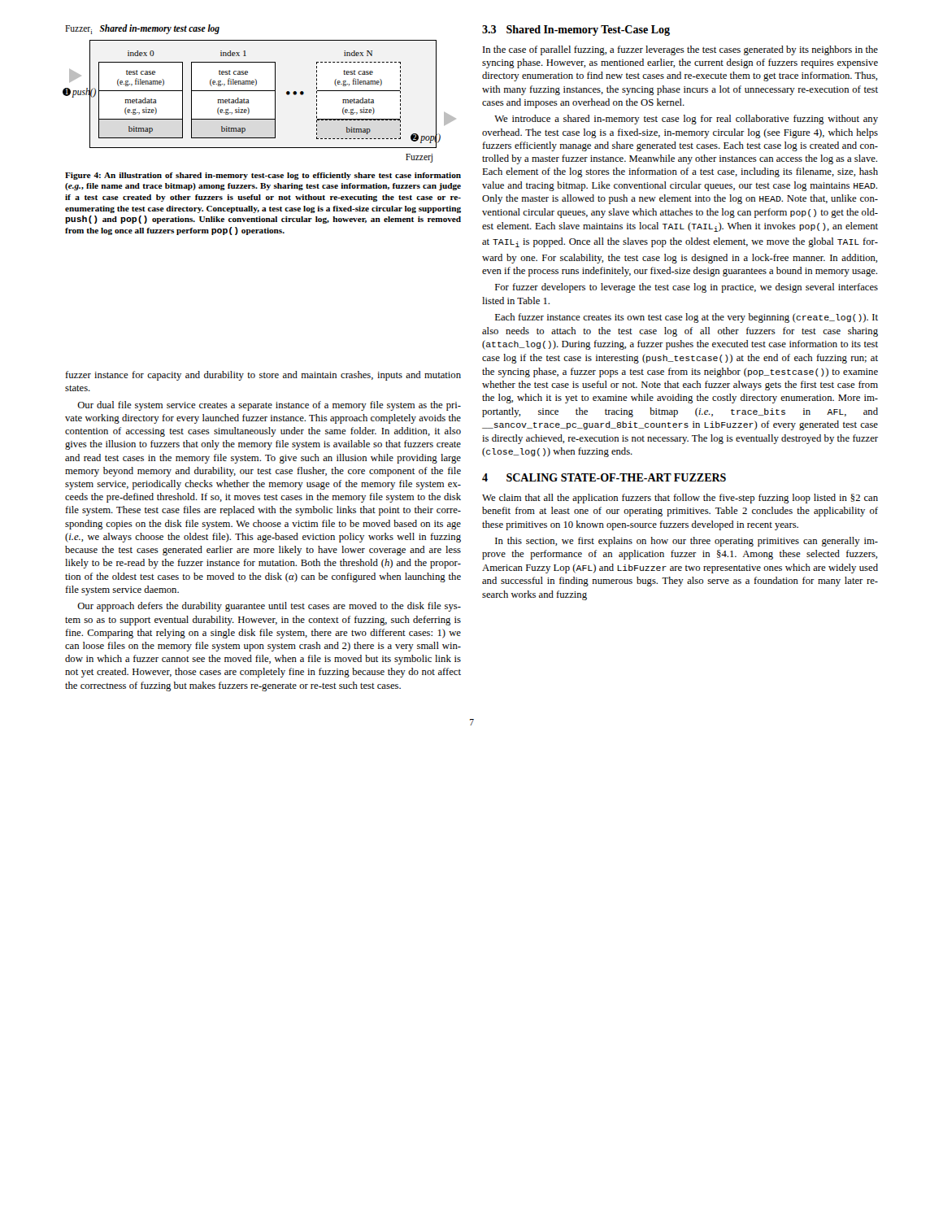Fuzzeri Shared in-memory test case log
1push()
index 0
test case(e.g., filename)
metadata(e.g., size)
bitmap
index 1
test case(e.g., filename)
metadata(e.g., size)
bitmap
•••
index N
test case(e.g., filename)
metadata(e.g., size)
bitmap
2pop()
Fuzzerj
Figure 4: An illustration of shared in-memory test-case log to efficiently share test case information (e.g., file name and trace bitmap) among fuzzers. By sharing test case information, fuzzers can judge if a test case created by other fuzzers is useful or not without re-executing the test case or re-enumerating the test case directory. Conceptually, a test case log is a fixed-size circular log supporting push() and pop() operations. Unlike conventional circular log, however, an element is removed from the log once all fuzzers perform pop() operations.
fuzzer instance for capacity and durability to store and maintain crashes, inputs and mutation states.
Our dual file system service creates a separate instance of a memory file system as the private working directory for every launched fuzzer instance. This approach completely avoids the contention of accessing test cases simultaneously under the same folder. In addition, it also gives the illusion to fuzzers that only the memory file system is available so that fuzzers create and read test cases in the memory file system. To give such an illusion while providing large memory beyond memory and durability, our test case flusher, the core component of the file system service, periodically checks whether the memory usage of the memory file system exceeds the pre-defined threshold. If so, it moves test cases in the memory file system to the disk file system. These test case files are replaced with the symbolic links that point to their corresponding copies on the disk file system. We choose a victim file to be moved based on its age (i.e., we always choose the oldest file). This age-based eviction policy works well in fuzzing because the test cases generated earlier are more likely to have lower coverage and are less likely to be re-read by the fuzzer instance for mutation. Both the threshold (h) and the proportion of the oldest test cases to be moved to the disk (α) can be configured when launching the file system service daemon.
Our approach defers the durability guarantee until test cases are moved to the disk file system so as to support eventual durability. However, in the context of fuzzing, such deferring is fine. Comparing that relying on a single disk file system, there are two different cases: 1) we can loose files on the memory file system upon system crash and 2) there is a very small window in which a fuzzer cannot see the moved file, when a file is moved but its symbolic link is not yet created. However, those cases are completely fine in fuzzing because they do not affect the correctness of fuzzing but makes fuzzers re-generate or re-test such test cases.
3.3 Shared In-memory Test-Case Log
In the case of parallel fuzzing, a fuzzer leverages the test cases generated by its neighbors in the syncing phase. However, as mentioned earlier, the current design of fuzzers requires expensive directory enumeration to find new test cases and re-execute them to get trace information. Thus, with many fuzzing instances, the syncing phase incurs a lot of unnecessary re-execution of test cases and imposes an overhead on the OS kernel.
We introduce a shared in-memory test case log for real collaborative fuzzing without any overhead. The test case log is a fixed-size, in-memory circular log (see Figure 4), which helps fuzzers efficiently manage and share generated test cases. Each test case log is created and controlled by a master fuzzer instance. Meanwhile any other instances can access the log as a slave. Each element of the log stores the information of a test case, including its filename, size, hash value and tracing bitmap. Like conventional circular queues, our test case log maintains HEAD. Only the master is allowed to push a new element into the log on HEAD. Note that, unlike conventional circular queues, any slave which attaches to the log can perform pop() to get the oldest element. Each slave maintains its local TAIL (TAILi). When it invokes pop(), an element at TAILi is popped. Once all the slaves pop the oldest element, we move the global TAIL forward by one. For scalability, the test case log is designed in a lock-free manner. In addition, even if the process runs indefinitely, our fixed-size design guarantees a bound in memory usage.
For fuzzer developers to leverage the test case log in practice, we design several interfaces listed in Table 1.
Each fuzzer instance creates its own test case log at the very beginning (create_log()). It also needs to attach to the test case log of all other fuzzers for test case sharing (attach_log()). During fuzzing, a fuzzer pushes the executed test case information to its test case log if the test case is interesting (push_testcase()) at the end of each fuzzing run; at the syncing phase, a fuzzer pops a test case from its neighbor (pop_testcase()) to examine whether the test case is useful or not. Note that each fuzzer always gets the first test case from the log, which it is yet to examine while avoiding the costly directory enumeration. More importantly, since the tracing bitmap (i.e., trace_bits in AFL, and __sancov_trace_pc_guard_8bit_counters in LibFuzzer) of every generated test case is directly achieved, re-execution is not necessary. The log is eventually destroyed by the fuzzer (close_log()) when fuzzing ends.
4 SCALING STATE-OF-THE-ART FUZZERS
We claim that all the application fuzzers that follow the five-step fuzzing loop listed in §2 can benefit from at least one of our operating primitives. Table 2 concludes the applicability of these primitives on 10 known open-source fuzzers developed in recent years.
In this section, we first explains on how our three operating primitives can generally improve the performance of an application fuzzer in §4.1. Among these selected fuzzers, American Fuzzy Lop (AFL) and LibFuzzer are two representative ones which are widely used and successful in finding numerous bugs. They also serve as a foundation for many later research works and fuzzing
7